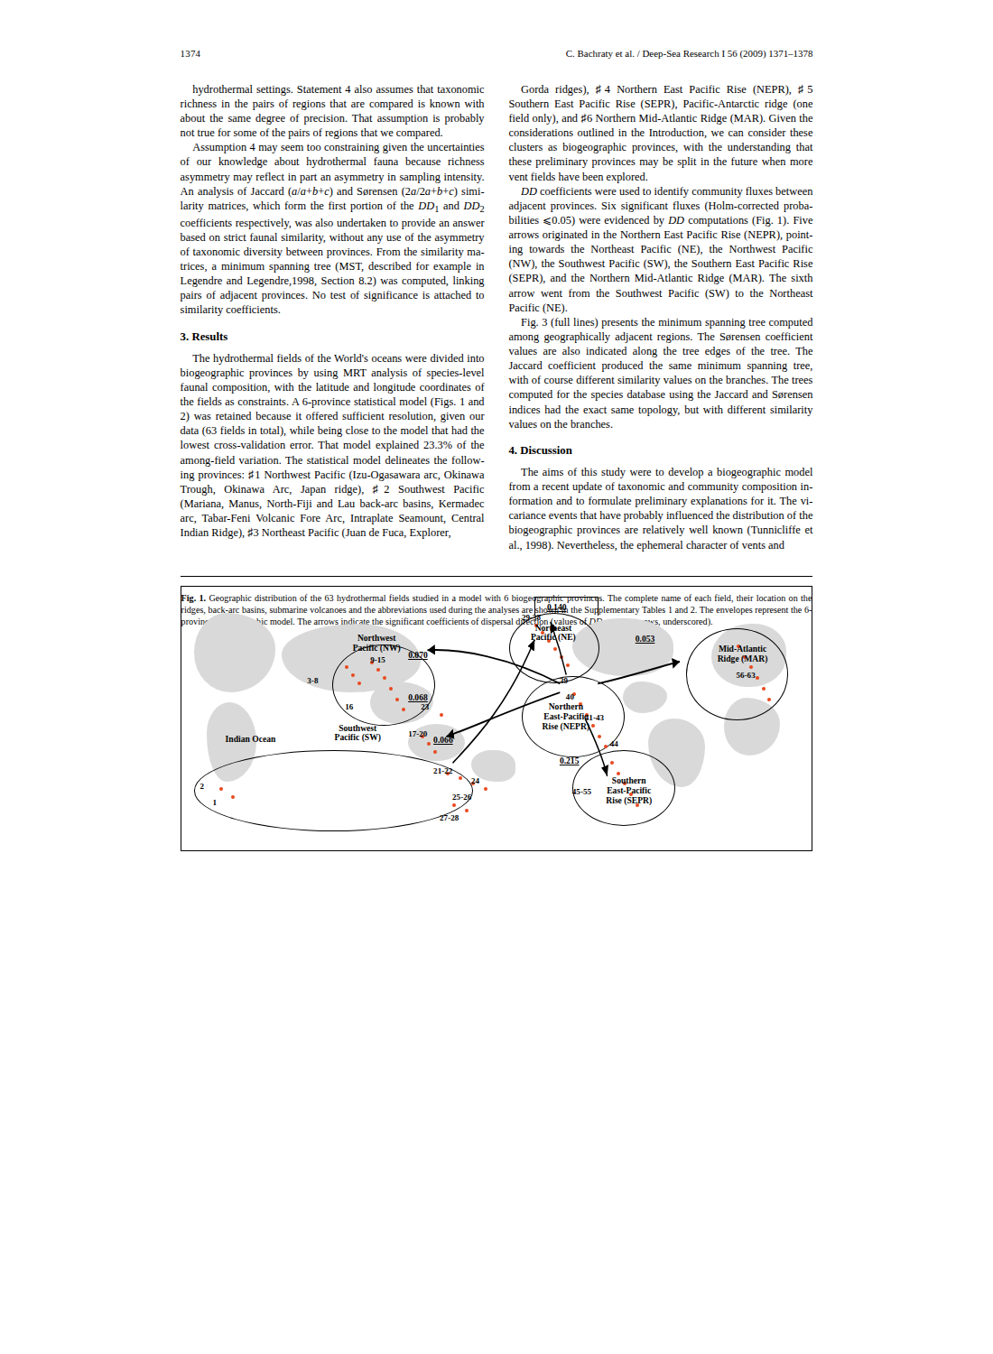1374 C. Bachraty et al. / Deep-Sea Research I 56 (2009) 1371–1378
hydrothermal settings. Statement 4 also assumes that taxonomic richness in the pairs of regions that are compared is known with about the same degree of precision. That assumption is probably not true for some of the pairs of regions that we compared.
Assumption 4 may seem too constraining given the uncertainties of our knowledge about hydrothermal fauna because richness asymmetry may reflect in part an asymmetry in sampling intensity. An analysis of Jaccard (a/a+b+c) and Sørensen (2a/2a+b+c) similarity matrices, which form the first portion of the DD1 and DD2 coefficients respectively, was also undertaken to provide an answer based on strict faunal similarity, without any use of the asymmetry of taxonomic diversity between provinces. From the similarity matrices, a minimum spanning tree (MST, described for example in Legendre and Legendre,1998, Section 8.2) was computed, linking pairs of adjacent provinces. No test of significance is attached to similarity coefficients.
3. Results
The hydrothermal fields of the World's oceans were divided into biogeographic provinces by using MRT analysis of species-level faunal composition, with the latitude and longitude coordinates of the fields as constraints. A 6-province statistical model (Figs. 1 and 2) was retained because it offered sufficient resolution, given our data (63 fields in total), while being close to the model that had the lowest cross-validation error. That model explained 23.3% of the among-field variation. The statistical model delineates the following provinces: ♯1 Northwest Pacific (Izu-Ogasawara arc, Okinawa Trough, Okinawa Arc, Japan ridge), ♯2 Southwest Pacific (Mariana, Manus, North-Fiji and Lau back-arc basins, Kermadec arc, Tabar-Feni Volcanic Fore Arc, Intraplate Seamount, Central Indian Ridge), ♯3 Northeast Pacific (Juan de Fuca, Explorer,
Gorda ridges), ♯4 Northern East Pacific Rise (NEPR), ♯5 Southern East Pacific Rise (SEPR), Pacific-Antarctic ridge (one field only), and ♯6 Northern Mid-Atlantic Ridge (MAR). Given the considerations outlined in the Introduction, we can consider these clusters as biogeographic provinces, with the understanding that these preliminary provinces may be split in the future when more vent fields have been explored.
DD coefficients were used to identify community fluxes between adjacent provinces. Six significant fluxes (Holm-corrected probabilities ⩽0.05) were evidenced by DD computations (Fig. 1). Five arrows originated in the Northern East Pacific Rise (NEPR), pointing towards the Northeast Pacific (NE), the Northwest Pacific (NW), the Southwest Pacific (SW), the Southern East Pacific Rise (SEPR), and the Northern Mid-Atlantic Ridge (MAR). The sixth arrow went from the Southwest Pacific (SW) to the Northeast Pacific (NE).
Fig. 3 (full lines) presents the minimum spanning tree computed among geographically adjacent regions. The Sørensen coefficient values are also indicated along the tree edges of the tree. The Jaccard coefficient produced the same minimum spanning tree, with of course different similarity values on the branches. The trees computed for the species database using the Jaccard and Sørensen indices had the exact same topology, but with different similarity values on the branches.
4. Discussion
The aims of this study were to develop a biogeographic model from a recent update of taxonomic and community composition information and to formulate preliminary explanations for it. The vicariance events that have probably influenced the distribution of the biogeographic provinces are relatively well known (Tunnicliffe et al., 1998). Nevertheless, the ephemeral character of vents and
Northwest
Pacific (NW)
Southwest
Pacific (SW)
Northeast
Pacific (NE)
Northern
East-Pacific
Rise (NEPR)
Southern
East-Pacific
Rise (SEPR)
Mid-Atlantic
Ridge (MAR)
Indian Ocean
2
1
3-8
9-15
16
17-20
21-22
24
25-26
27-28
23
29-38
39
40
41-43
44
45-55
56-63
0.070
0.068
0.066
0.140
0.053
0.215
Fig. 1. Geographic distribution of the 63 hydrothermal fields studied in a model with 6 biogeographic provinces. The complete name of each field, their location on the ridges, back-arc basins, submarine volcanoes and the abbreviations used during the analyses are shown in the Supplementary Tables 1 and 2. The envelopes represent the 6-province biogeographic model. The arrows indicate the significant coefficients of dispersal direction (values of DD2 on the arrows, underscored).